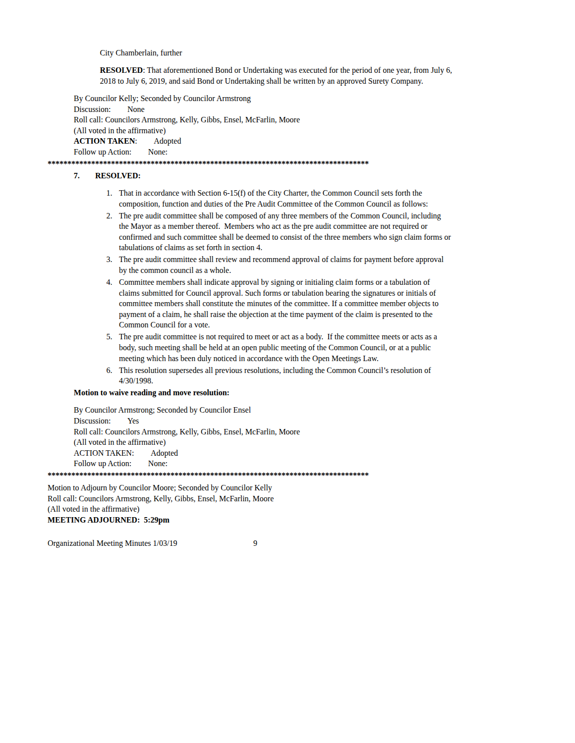City Chamberlain, further
RESOLVED: That aforementioned Bond or Undertaking was executed for the period of one year, from July 6, 2018 to July 6, 2019, and said Bond or Undertaking shall be written by an approved Surety Company.
By Councilor Kelly; Seconded by Councilor Armstrong
Discussion: None
Roll call: Councilors Armstrong, Kelly, Gibbs, Ensel, McFarlin, Moore
(All voted in the affirmative)
ACTION TAKEN: Adopted
Follow up Action: None:
*********************************************************************************
7. RESOLVED:
That in accordance with Section 6-15(f) of the City Charter, the Common Council sets forth the composition, function and duties of the Pre Audit Committee of the Common Council as follows:
The pre audit committee shall be composed of any three members of the Common Council, including the Mayor as a member thereof. Members who act as the pre audit committee are not required or confirmed and such committee shall be deemed to consist of the three members who sign claim forms or tabulations of claims as set forth in section 4.
The pre audit committee shall review and recommend approval of claims for payment before approval by the common council as a whole.
Committee members shall indicate approval by signing or initialing claim forms or a tabulation of claims submitted for Council approval. Such forms or tabulation bearing the signatures or initials of committee members shall constitute the minutes of the committee. If a committee member objects to payment of a claim, he shall raise the objection at the time payment of the claim is presented to the Common Council for a vote.
The pre audit committee is not required to meet or act as a body. If the committee meets or acts as a body, such meeting shall be held at an open public meeting of the Common Council, or at a public meeting which has been duly noticed in accordance with the Open Meetings Law.
This resolution supersedes all previous resolutions, including the Common Council’s resolution of 4/30/1998.
Motion to waive reading and move resolution:
By Councilor Armstrong; Seconded by Councilor Ensel
Discussion: Yes
Roll call: Councilors Armstrong, Kelly, Gibbs, Ensel, McFarlin, Moore
(All voted in the affirmative)
ACTION TAKEN: Adopted
Follow up Action: None:
*********************************************************************************
Motion to Adjourn by Councilor Moore; Seconded by Councilor Kelly
Roll call: Councilors Armstrong, Kelly, Gibbs, Ensel, McFarlin, Moore
(All voted in the affirmative)
MEETING ADJOURNED: 5:29pm
Organizational Meeting Minutes 1/03/199